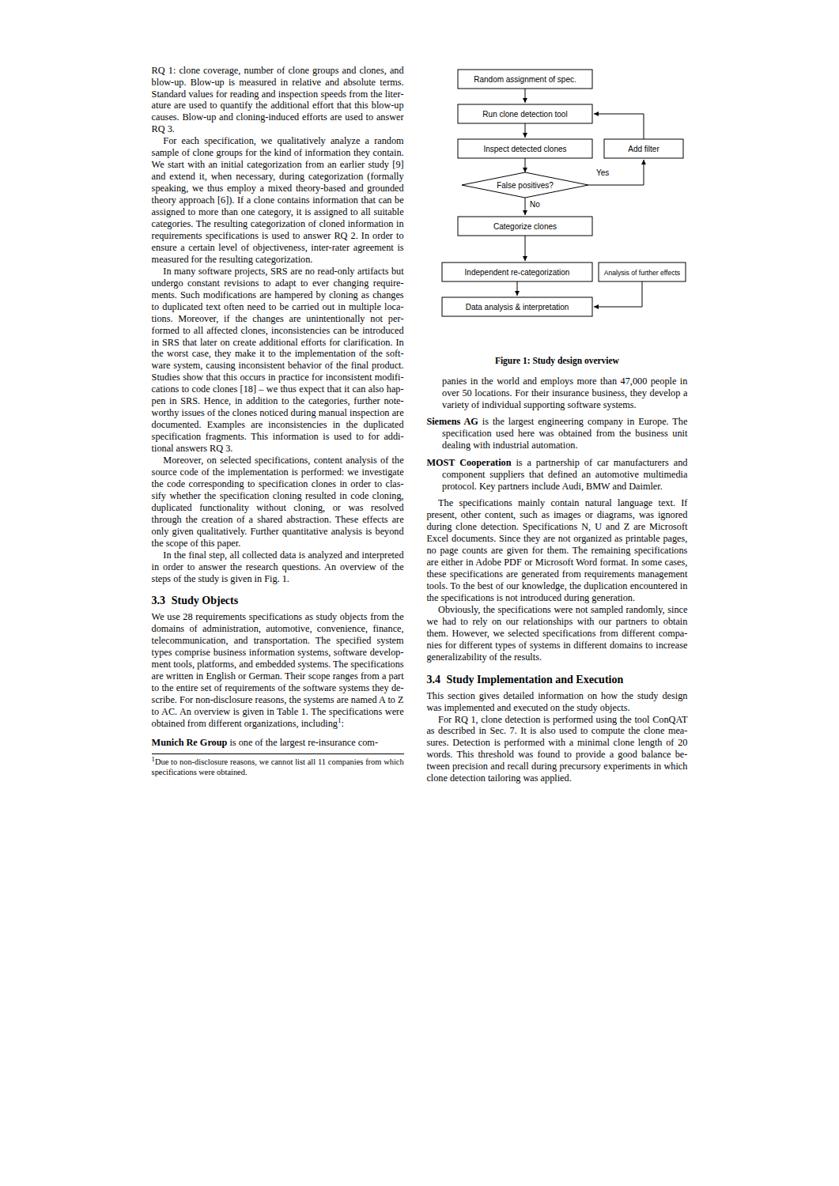RQ 1: clone coverage, number of clone groups and clones, and blow-up. Blow-up is measured in relative and absolute terms. Standard values for reading and inspection speeds from the literature are used to quantify the additional effort that this blow-up causes. Blow-up and cloning-induced efforts are used to answer RQ 3.
For each specification, we qualitatively analyze a random sample of clone groups for the kind of information they contain. We start with an initial categorization from an earlier study [9] and extend it, when necessary, during categorization (formally speaking, we thus employ a mixed theory-based and grounded theory approach [6]). If a clone contains information that can be assigned to more than one category, it is assigned to all suitable categories. The resulting categorization of cloned information in requirements specifications is used to answer RQ 2. In order to ensure a certain level of objectiveness, inter-rater agreement is measured for the resulting categorization.
In many software projects, SRS are no read-only artifacts but undergo constant revisions to adapt to ever changing requirements. Such modifications are hampered by cloning as changes to duplicated text often need to be carried out in multiple locations. Moreover, if the changes are unintentionally not performed to all affected clones, inconsistencies can be introduced in SRS that later on create additional efforts for clarification. In the worst case, they make it to the implementation of the software system, causing inconsistent behavior of the final product. Studies show that this occurs in practice for inconsistent modifications to code clones [18] – we thus expect that it can also happen in SRS. Hence, in addition to the categories, further noteworthy issues of the clones noticed during manual inspection are documented. Examples are inconsistencies in the duplicated specification fragments. This information is used to for additional answers RQ 3.
Moreover, on selected specifications, content analysis of the source code of the implementation is performed: we investigate the code corresponding to specification clones in order to classify whether the specification cloning resulted in code cloning, duplicated functionality without cloning, or was resolved through the creation of a shared abstraction. These effects are only given qualitatively. Further quantitative analysis is beyond the scope of this paper.
In the final step, all collected data is analyzed and interpreted in order to answer the research questions. An overview of the steps of the study is given in Fig. 1.
3.3 Study Objects
We use 28 requirements specifications as study objects from the domains of administration, automotive, convenience, finance, telecommunication, and transportation. The specified system types comprise business information systems, software development tools, platforms, and embedded systems. The specifications are written in English or German. Their scope ranges from a part to the entire set of requirements of the software systems they describe. For non-disclosure reasons, the systems are named A to Z to AC. An overview is given in Table 1. The specifications were obtained from different organizations, including1:
Munich Re Group is one of the largest re-insurance com-
1Due to non-disclosure reasons, we cannot list all 11 companies from which specifications were obtained.
Random assignment of spec. Run clone detection tool Inspect detected clones Add filter False positives? Yes No Categorize clones Independent re-categorization Analysis of further effects Data analysis & interpretation
Figure 1: Study design overview
panies in the world and employs more than 47,000 people in over 50 locations. For their insurance business, they develop a variety of individual supporting software systems.
Siemens AG is the largest engineering company in Europe. The specification used here was obtained from the business unit dealing with industrial automation.
MOST Cooperation is a partnership of car manufacturers and component suppliers that defined an automotive multimedia protocol. Key partners include Audi, BMW and Daimler.
The specifications mainly contain natural language text. If present, other content, such as images or diagrams, was ignored during clone detection. Specifications N, U and Z are Microsoft Excel documents. Since they are not organized as printable pages, no page counts are given for them. The remaining specifications are either in Adobe PDF or Microsoft Word format. In some cases, these specifications are generated from requirements management tools. To the best of our knowledge, the duplication encountered in the specifications is not introduced during generation.
Obviously, the specifications were not sampled randomly, since we had to rely on our relationships with our partners to obtain them. However, we selected specifications from different companies for different types of systems in different domains to increase generalizability of the results.
3.4 Study Implementation and Execution
This section gives detailed information on how the study design was implemented and executed on the study objects.
For RQ 1, clone detection is performed using the tool ConQAT as described in Sec. 7. It is also used to compute the clone measures. Detection is performed with a minimal clone length of 20 words. This threshold was found to provide a good balance between precision and recall during precursory experiments in which clone detection tailoring was applied.